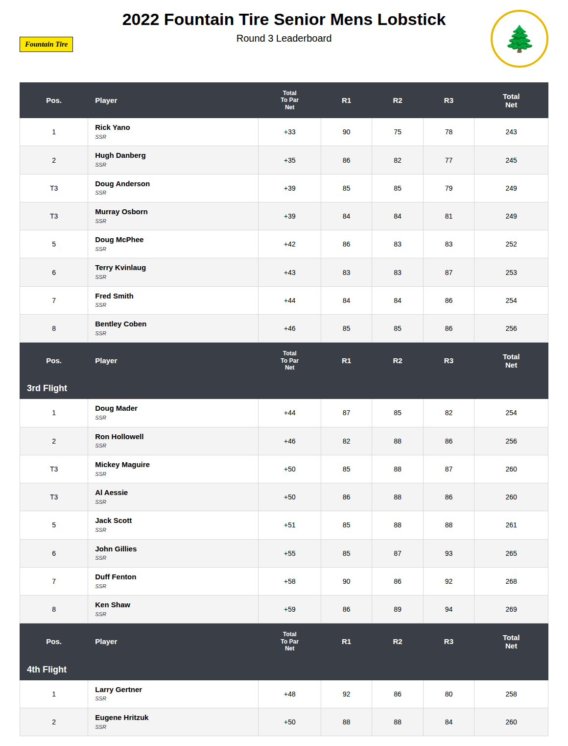Fountain Tire
2022 Fountain Tire Senior Mens Lobstick
Round 3 Leaderboard
🌲
| Pos. | Player | Total To Par Net | R1 | R2 | R3 | Total Net |
| --- | --- | --- | --- | --- | --- | --- |
| 1 | Rick Yano SSR | +33 | 90 | 75 | 78 | 243 |
| 2 | Hugh Danberg SSR | +35 | 86 | 82 | 77 | 245 |
| T3 | Doug Anderson SSR | +39 | 85 | 85 | 79 | 249 |
| T3 | Murray Osborn SSR | +39 | 84 | 84 | 81 | 249 |
| 5 | Doug McPhee SSR | +42 | 86 | 83 | 83 | 252 |
| 6 | Terry Kvinlaug SSR | +43 | 83 | 83 | 87 | 253 |
| 7 | Fred Smith SSR | +44 | 84 | 84 | 86 | 254 |
| 8 | Bentley Coben SSR | +46 | 85 | 85 | 86 | 256 |
| 3rd Flight |
| Pos. | Player | Total To Par Net | R1 | R2 | R3 | Total Net |
| 1 | Doug Mader SSR | +44 | 87 | 85 | 82 | 254 |
| 2 | Ron Hollowell SSR | +46 | 82 | 88 | 86 | 256 |
| T3 | Mickey Maguire SSR | +50 | 85 | 88 | 87 | 260 |
| T3 | Al Aessie SSR | +50 | 86 | 88 | 86 | 260 |
| 5 | Jack Scott SSR | +51 | 85 | 88 | 88 | 261 |
| 6 | John Gillies SSR | +55 | 85 | 87 | 93 | 265 |
| 7 | Duff Fenton SSR | +58 | 90 | 86 | 92 | 268 |
| 8 | Ken Shaw SSR | +59 | 86 | 89 | 94 | 269 |
| 4th Flight |
| Pos. | Player | Total To Par Net | R1 | R2 | R3 | Total Net |
| 1 | Larry Gertner SSR | +48 | 92 | 86 | 80 | 258 |
| 2 | Eugene Hritzuk SSR | +50 | 88 | 88 | 84 | 260 |